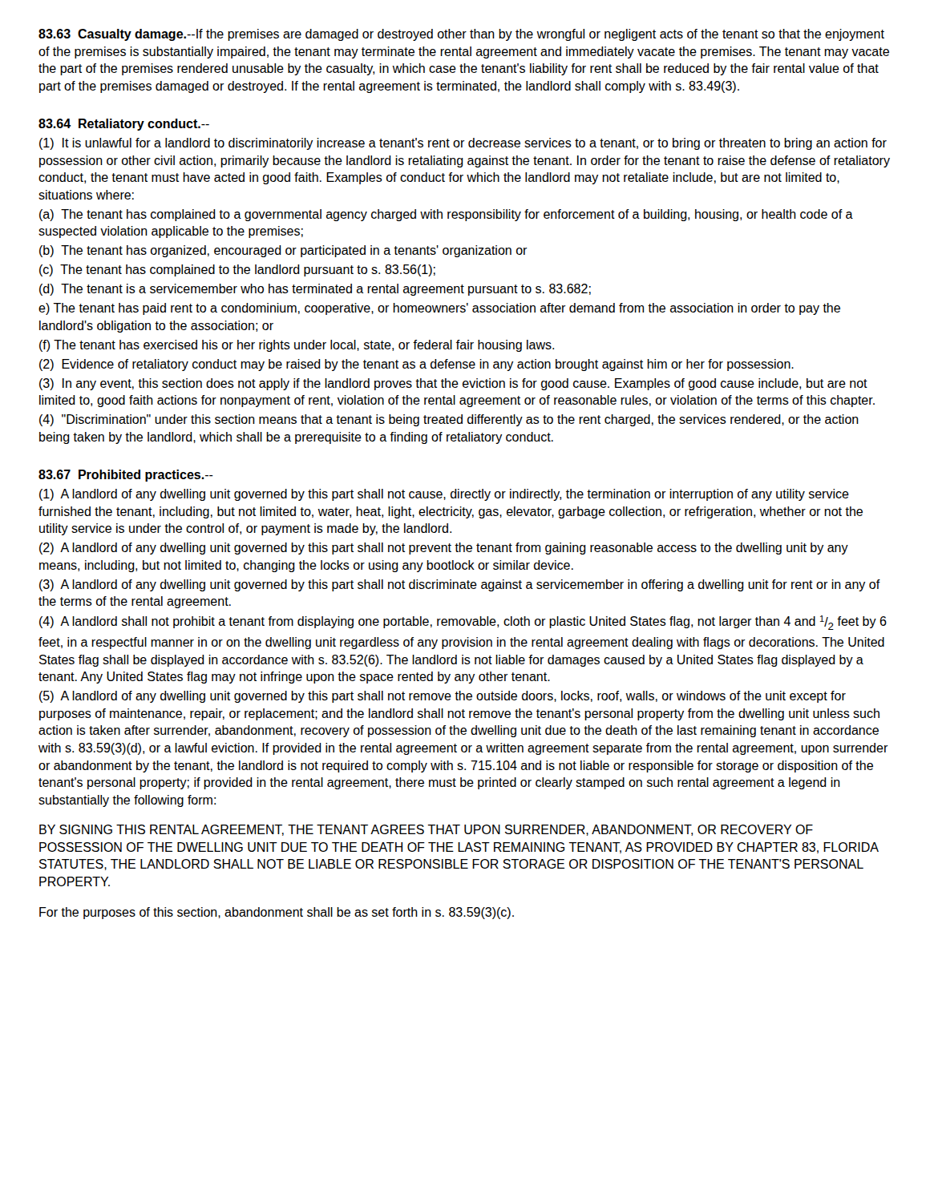83.63 Casualty damage.
--If the premises are damaged or destroyed other than by the wrongful or negligent acts of the tenant so that the enjoyment of the premises is substantially impaired, the tenant may terminate the rental agreement and immediately vacate the premises. The tenant may vacate the part of the premises rendered unusable by the casualty, in which case the tenant's liability for rent shall be reduced by the fair rental value of that part of the premises damaged or destroyed. If the rental agreement is terminated, the landlord shall comply with s. 83.49(3).
83.64 Retaliatory conduct.
--
(1) It is unlawful for a landlord to discriminatorily increase a tenant's rent or decrease services to a tenant, or to bring or threaten to bring an action for possession or other civil action, primarily because the landlord is retaliating against the tenant. In order for the tenant to raise the defense of retaliatory conduct, the tenant must have acted in good faith. Examples of conduct for which the landlord may not retaliate include, but are not limited to, situations where:
(a) The tenant has complained to a governmental agency charged with responsibility for enforcement of a building, housing, or health code of a suspected violation applicable to the premises;
(b) The tenant has organized, encouraged or participated in a tenants' organization or
(c) The tenant has complained to the landlord pursuant to s. 83.56(1);
(d) The tenant is a servicemember who has terminated a rental agreement pursuant to s. 83.682;
e) The tenant has paid rent to a condominium, cooperative, or homeowners' association after demand from the association in order to pay the landlord's obligation to the association; or
(f) The tenant has exercised his or her rights under local, state, or federal fair housing laws.
(2) Evidence of retaliatory conduct may be raised by the tenant as a defense in any action brought against him or her for possession.
(3) In any event, this section does not apply if the landlord proves that the eviction is for good cause. Examples of good cause include, but are not limited to, good faith actions for nonpayment of rent, violation of the rental agreement or of reasonable rules, or violation of the terms of this chapter.
(4) "Discrimination" under this section means that a tenant is being treated differently as to the rent charged, the services rendered, or the action being taken by the landlord, which shall be a prerequisite to a finding of retaliatory conduct.
83.67 Prohibited practices.
--
(1) A landlord of any dwelling unit governed by this part shall not cause, directly or indirectly, the termination or interruption of any utility service furnished the tenant, including, but not limited to, water, heat, light, electricity, gas, elevator, garbage collection, or refrigeration, whether or not the utility service is under the control of, or payment is made by, the landlord.
(2) A landlord of any dwelling unit governed by this part shall not prevent the tenant from gaining reasonable access to the dwelling unit by any means, including, but not limited to, changing the locks or using any bootlock or similar device.
(3) A landlord of any dwelling unit governed by this part shall not discriminate against a servicemember in offering a dwelling unit for rent or in any of the terms of the rental agreement.
(4) A landlord shall not prohibit a tenant from displaying one portable, removable, cloth or plastic United States flag, not larger than 4 and 1/2 feet by 6 feet, in a respectful manner in or on the dwelling unit regardless of any provision in the rental agreement dealing with flags or decorations. The United States flag shall be displayed in accordance with s. 83.52(6). The landlord is not liable for damages caused by a United States flag displayed by a tenant. Any United States flag may not infringe upon the space rented by any other tenant.
(5) A landlord of any dwelling unit governed by this part shall not remove the outside doors, locks, roof, walls, or windows of the unit except for purposes of maintenance, repair, or replacement; and the landlord shall not remove the tenant's personal property from the dwelling unit unless such action is taken after surrender, abandonment, recovery of possession of the dwelling unit due to the death of the last remaining tenant in accordance with s. 83.59(3)(d), or a lawful eviction. If provided in the rental agreement or a written agreement separate from the rental agreement, upon surrender or abandonment by the tenant, the landlord is not required to comply with s. 715.104 and is not liable or responsible for storage or disposition of the tenant's personal property; if provided in the rental agreement, there must be printed or clearly stamped on such rental agreement a legend in substantially the following form:
BY SIGNING THIS RENTAL AGREEMENT, THE TENANT AGREES THAT UPON SURRENDER, ABANDONMENT, OR RECOVERY OF POSSESSION OF THE DWELLING UNIT DUE TO THE DEATH OF THE LAST REMAINING TENANT, AS PROVIDED BY CHAPTER 83, FLORIDA STATUTES, THE LANDLORD SHALL NOT BE LIABLE OR RESPONSIBLE FOR STORAGE OR DISPOSITION OF THE TENANT'S PERSONAL PROPERTY.
For the purposes of this section, abandonment shall be as set forth in s. 83.59(3)(c).